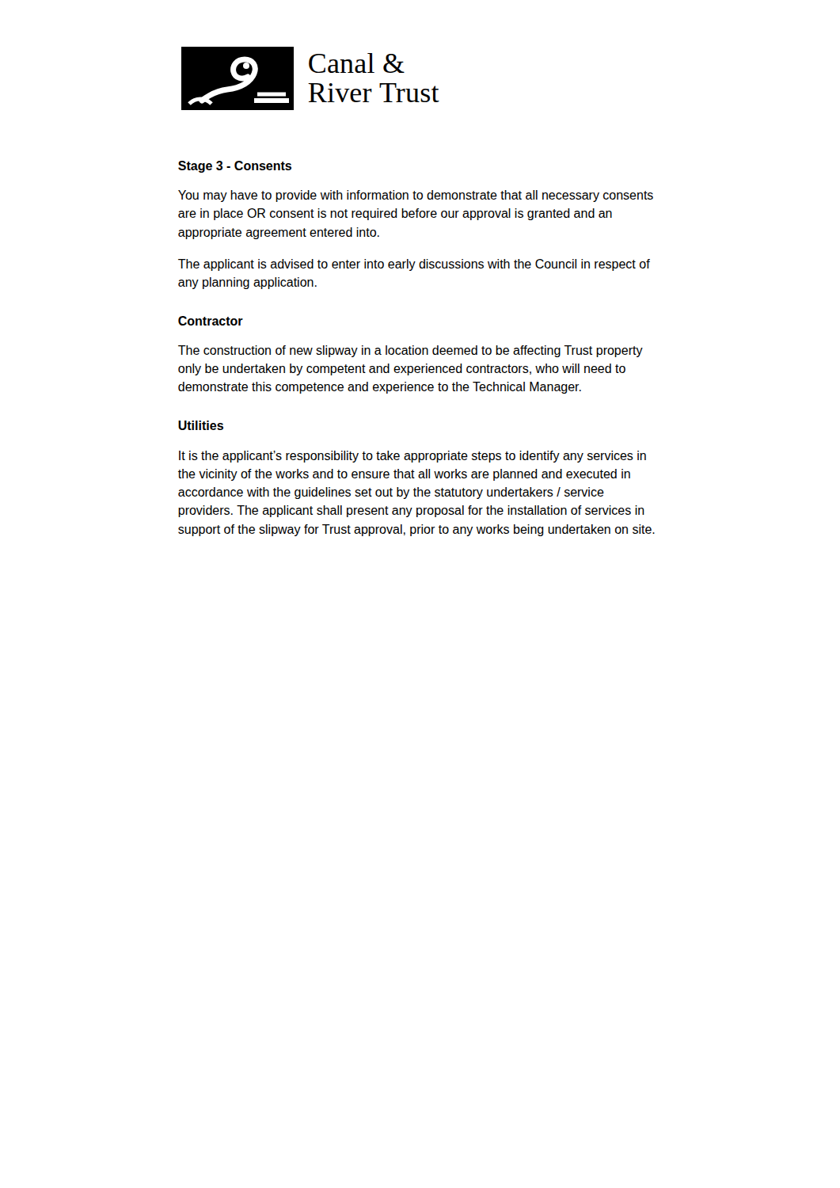Canal &
River Trust
Stage 3 - Consents
You may have to provide with information to demonstrate that all necessary consents are in place OR consent is not required before our approval is granted and an appropriate agreement entered into.
The applicant is advised to enter into early discussions with the Council in respect of any planning application.
Contractor
The construction of new slipway in a location deemed to be affecting Trust property only be undertaken by competent and experienced contractors, who will need to demonstrate this competence and experience to the Technical Manager.
Utilities
It is the applicant’s responsibility to take appropriate steps to identify any services in the vicinity of the works and to ensure that all works are planned and executed in accordance with the guidelines set out by the statutory undertakers / service providers. The applicant shall present any proposal for the installation of services in support of the slipway for Trust approval, prior to any works being undertaken on site.